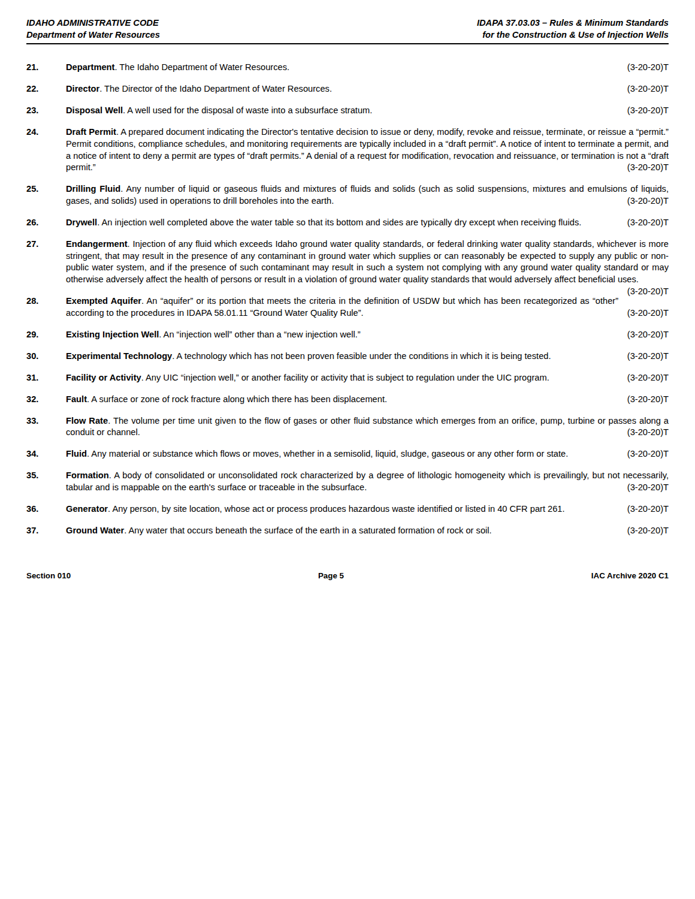IDAHO ADMINISTRATIVE CODE Department of Water Resources
IDAPA 37.03.03 – Rules & Minimum Standards for the Construction & Use of Injection Wells
21. Department. The Idaho Department of Water Resources. (3-20-20)T
22. Director. The Director of the Idaho Department of Water Resources. (3-20-20)T
23. Disposal Well. A well used for the disposal of waste into a subsurface stratum. (3-20-20)T
24. Draft Permit. A prepared document indicating the Director's tentative decision to issue or deny, modify, revoke and reissue, terminate, or reissue a “permit.” Permit conditions, compliance schedules, and monitoring requirements are typically included in a “draft permit”. A notice of intent to terminate a permit, and a notice of intent to deny a permit are types of “draft permits.” A denial of a request for modification, revocation and reissuance, or termination is not a “draft permit.” (3-20-20)T
25. Drilling Fluid. Any number of liquid or gaseous fluids and mixtures of fluids and solids (such as solid suspensions, mixtures and emulsions of liquids, gases, and solids) used in operations to drill boreholes into the earth. (3-20-20)T
26. Drywell. An injection well completed above the water table so that its bottom and sides are typically dry except when receiving fluids. (3-20-20)T
27. Endangerment. Injection of any fluid which exceeds Idaho ground water quality standards, or federal drinking water quality standards, whichever is more stringent, that may result in the presence of any contaminant in ground water which supplies or can reasonably be expected to supply any public or non-public water system, and if the presence of such contaminant may result in such a system not complying with any ground water quality standard or may otherwise adversely affect the health of persons or result in a violation of ground water quality standards that would adversely affect beneficial uses. (3-20-20)T
28. Exempted Aquifer. An “aquifer” or its portion that meets the criteria in the definition of USDW but which has been recategorized as “other” according to the procedures in IDAPA 58.01.11 “Ground Water Quality Rule”. (3-20-20)T
29. Existing Injection Well. An “injection well” other than a “new injection well.” (3-20-20)T
30. Experimental Technology. A technology which has not been proven feasible under the conditions in which it is being tested. (3-20-20)T
31. Facility or Activity. Any UIC “injection well,” or another facility or activity that is subject to regulation under the UIC program. (3-20-20)T
32. Fault. A surface or zone of rock fracture along which there has been displacement. (3-20-20)T
33. Flow Rate. The volume per time unit given to the flow of gases or other fluid substance which emerges from an orifice, pump, turbine or passes along a conduit or channel. (3-20-20)T
34. Fluid. Any material or substance which flows or moves, whether in a semisolid, liquid, sludge, gaseous or any other form or state. (3-20-20)T
35. Formation. A body of consolidated or unconsolidated rock characterized by a degree of lithologic homogeneity which is prevailingly, but not necessarily, tabular and is mappable on the earth's surface or traceable in the subsurface. (3-20-20)T
36. Generator. Any person, by site location, whose act or process produces hazardous waste identified or listed in 40 CFR part 261. (3-20-20)T
37. Ground Water. Any water that occurs beneath the surface of the earth in a saturated formation of rock or soil. (3-20-20)T
Section 010
Page 5
IAC Archive 2020 C1